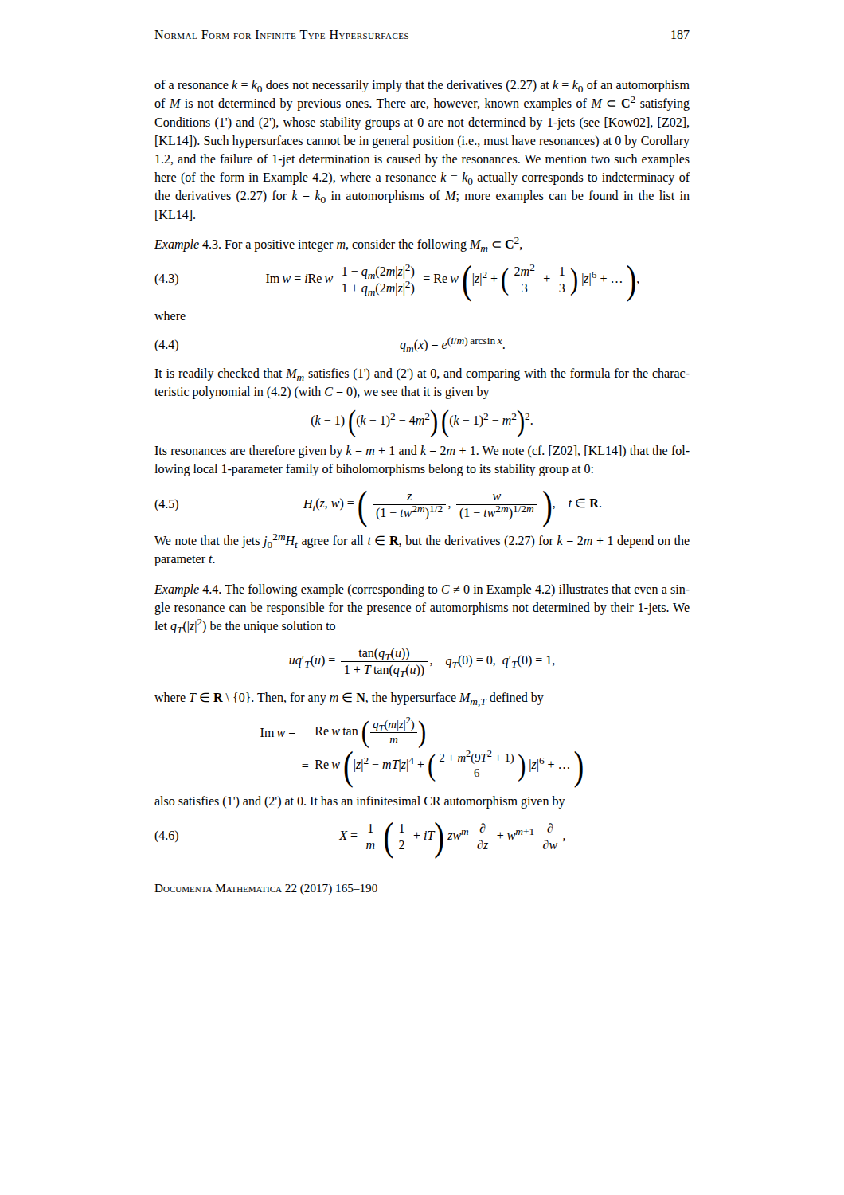Normal Form for Infinite Type Hypersurfaces 187
of a resonance k = k0 does not necessarily imply that the derivatives (2.27) at k = k0 of an automorphism of M is not determined by previous ones. There are, however, known examples of M ⊂ C2 satisfying Conditions (1') and (2'), whose stability groups at 0 are not determined by 1-jets (see [Kow02], [Z02], [KL14]). Such hypersurfaces cannot be in general position (i.e., must have resonances) at 0 by Corollary 1.2, and the failure of 1-jet determination is caused by the resonances. We mention two such examples here (of the form in Example 4.2), where a resonance k = k0 actually corresponds to indeterminacy of the derivatives (2.27) for k = k0 in automorphisms of M; more examples can be found in the list in [KL14].
Example 4.3. For a positive integer m, consider the following Mm ⊂ C2,
(4.3) Im w = iRe w 1 − qm(2m|z|2) 1 + qm(2m|z|2) = Re w (|z|2 + (2m23 + 13) |z|6 + … ),
where
(4.4) qm(x) = e(i/m) arcsin x.
It is readily checked that Mm satisfies (1') and (2') at 0, and comparing with the formula for the characteristic polynomial in (4.2) (with C = 0), we see that it is given by
(k − 1) ((k − 1)2 − 4m2) ((k − 1)2 − m2)2.
Its resonances are therefore given by k = m + 1 and k = 2m + 1. We note (cf. [Z02], [KL14]) that the following local 1-parameter family of biholomorphisms belong to its stability group at 0:
(4.5) Ht(z, w) = ( z(1 − tw2m)1/2, w(1 − tw2m)1/2m ), t ∈ R.
We note that the jets j02mHt agree for all t ∈ R, but the derivatives (2.27) for k = 2m + 1 depend on the parameter t.
Example 4.4. The following example (corresponding to C ≠ 0 in Example 4.2) illustrates that even a single resonance can be responsible for the presence of automorphisms not determined by their 1-jets. We let qT(|z|2) be the unique solution to
uq′T(u) = tan(qT(u)) 1 + T tan(qT(u)), qT(0) = 0, q′T(0) = 1,
where T ∈ R \ {0}. Then, for any m ∈ N, the hypersurface Mm,T defined by
Im w =
Re w tan (qT(m|z|2) m)
=
Re w (|z|2 − mT|z|4 + (2 + m2(9T2 + 1) 6) |z|6 + … )
also satisfies (1') and (2') at 0. It has an infinitesimal CR automorphism given by
(4.6) X = 1 m (12 + iT) zwm ∂∂z + wm+1 ∂∂w,
Documenta Mathematica 22 (2017) 165–190